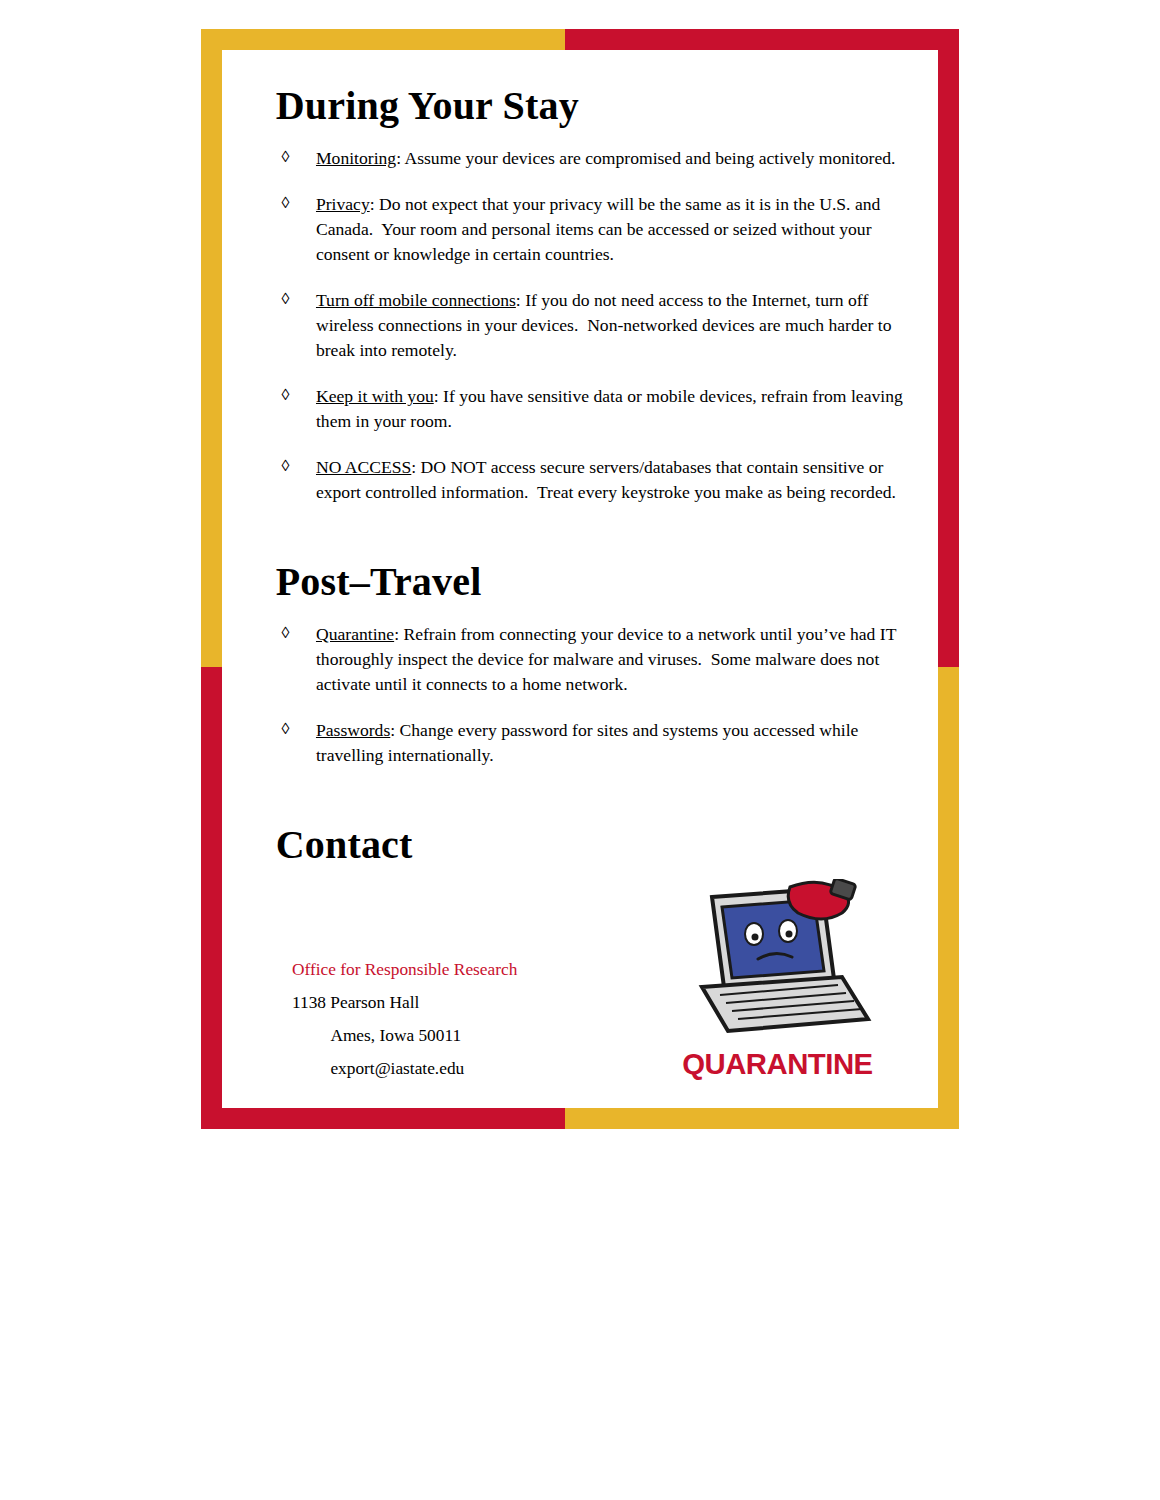During Your Stay
Monitoring: Assume your devices are compromised and being actively monitored.
Privacy: Do not expect that your privacy will be the same as it is in the U.S. and Canada. Your room and personal items can be accessed or seized without your consent or knowledge in certain countries.
Turn off mobile connections: If you do not need access to the Internet, turn off wireless connections in your devices. Non-networked devices are much harder to break into remotely.
Keep it with you: If you have sensitive data or mobile devices, refrain from leaving them in your room.
NO ACCESS: DO NOT access secure servers/databases that contain sensitive or export controlled information. Treat every keystroke you make as being recorded.
Post–Travel
Quarantine: Refrain from connecting your device to a network until you’ve had IT thoroughly inspect the device for malware and viruses. Some malware does not activate until it connects to a home network.
Passwords: Change every password for sites and systems you accessed while travelling internationally.
Contact
Office for Responsible Research
1138 Pearson Hall
Ames, Iowa 50011
export@iastate.edu
QUARANTINE